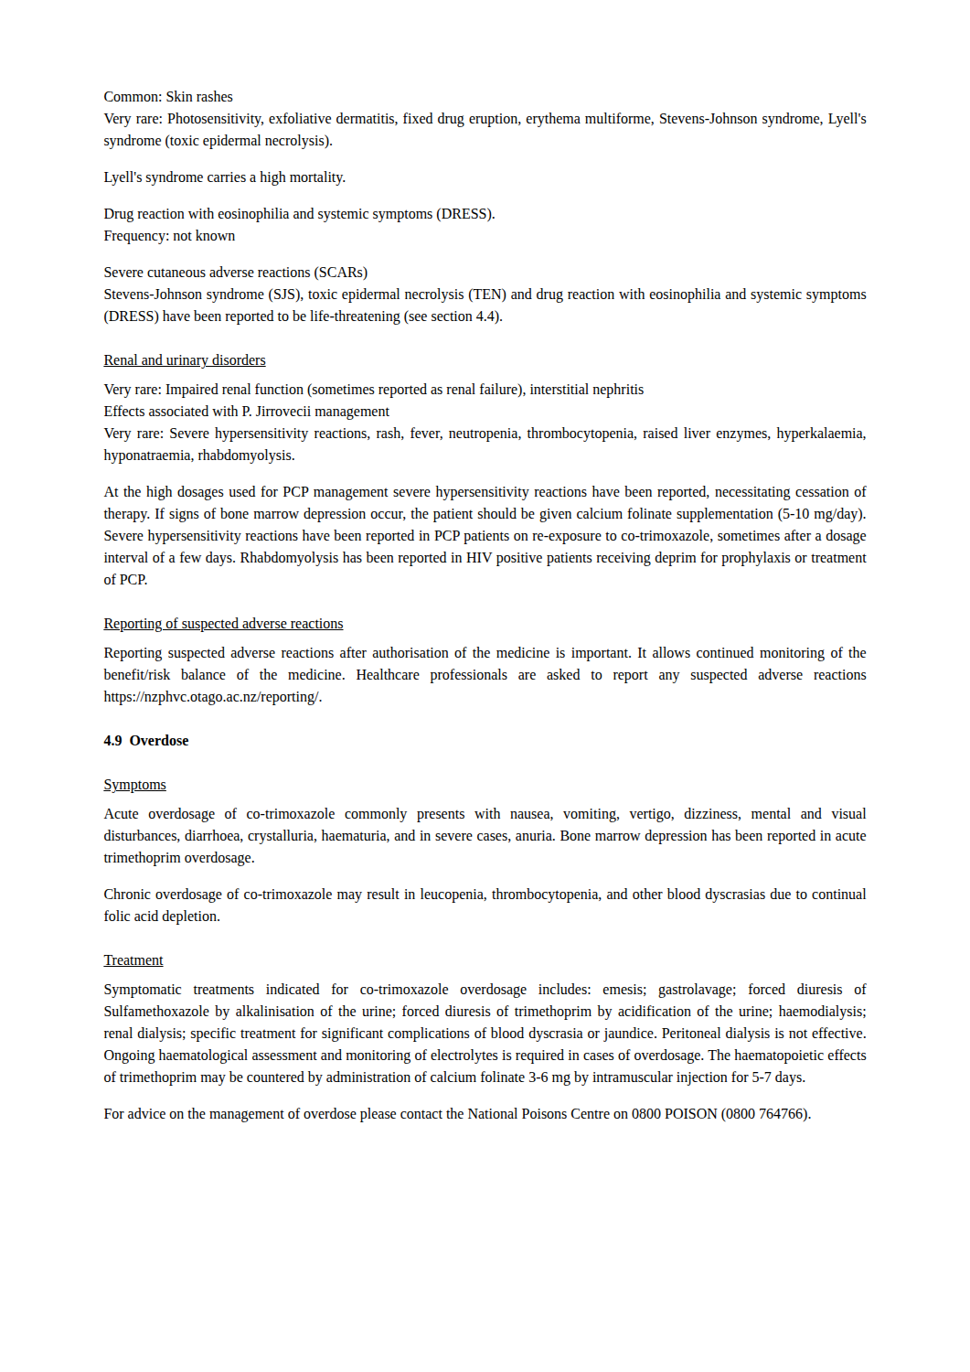Common: Skin rashes
Very rare: Photosensitivity, exfoliative dermatitis, fixed drug eruption, erythema multiforme, Stevens-Johnson syndrome, Lyell's syndrome (toxic epidermal necrolysis).
Lyell's syndrome carries a high mortality.
Drug reaction with eosinophilia and systemic symptoms (DRESS).
Frequency: not known
Severe cutaneous adverse reactions (SCARs)
Stevens-Johnson syndrome (SJS), toxic epidermal necrolysis (TEN) and drug reaction with eosinophilia and systemic symptoms (DRESS) have been reported to be life-threatening (see section 4.4).
Renal and urinary disorders
Very rare: Impaired renal function (sometimes reported as renal failure), interstitial nephritis
Effects associated with P. Jirrovecii management
Very rare: Severe hypersensitivity reactions, rash, fever, neutropenia, thrombocytopenia, raised liver enzymes, hyperkalaemia, hyponatraemia, rhabdomyolysis.
At the high dosages used for PCP management severe hypersensitivity reactions have been reported, necessitating cessation of therapy. If signs of bone marrow depression occur, the patient should be given calcium folinate supplementation (5-10 mg/day). Severe hypersensitivity reactions have been reported in PCP patients on re-exposure to co-trimoxazole, sometimes after a dosage interval of a few days. Rhabdomyolysis has been reported in HIV positive patients receiving deprim for prophylaxis or treatment of PCP.
Reporting of suspected adverse reactions
Reporting suspected adverse reactions after authorisation of the medicine is important. It allows continued monitoring of the benefit/risk balance of the medicine. Healthcare professionals are asked to report any suspected adverse reactions https://nzphvc.otago.ac.nz/reporting/.
4.9 Overdose
Symptoms
Acute overdosage of co-trimoxazole commonly presents with nausea, vomiting, vertigo, dizziness, mental and visual disturbances, diarrhoea, crystalluria, haematuria, and in severe cases, anuria. Bone marrow depression has been reported in acute trimethoprim overdosage.
Chronic overdosage of co-trimoxazole may result in leucopenia, thrombocytopenia, and other blood dyscrasias due to continual folic acid depletion.
Treatment
Symptomatic treatments indicated for co-trimoxazole overdosage includes: emesis; gastrolavage; forced diuresis of Sulfamethoxazole by alkalinisation of the urine; forced diuresis of trimethoprim by acidification of the urine; haemodialysis; renal dialysis; specific treatment for significant complications of blood dyscrasia or jaundice. Peritoneal dialysis is not effective. Ongoing haematological assessment and monitoring of electrolytes is required in cases of overdosage. The haematopoietic effects of trimethoprim may be countered by administration of calcium folinate 3-6 mg by intramuscular injection for 5-7 days.
For advice on the management of overdose please contact the National Poisons Centre on 0800 POISON (0800 764766).